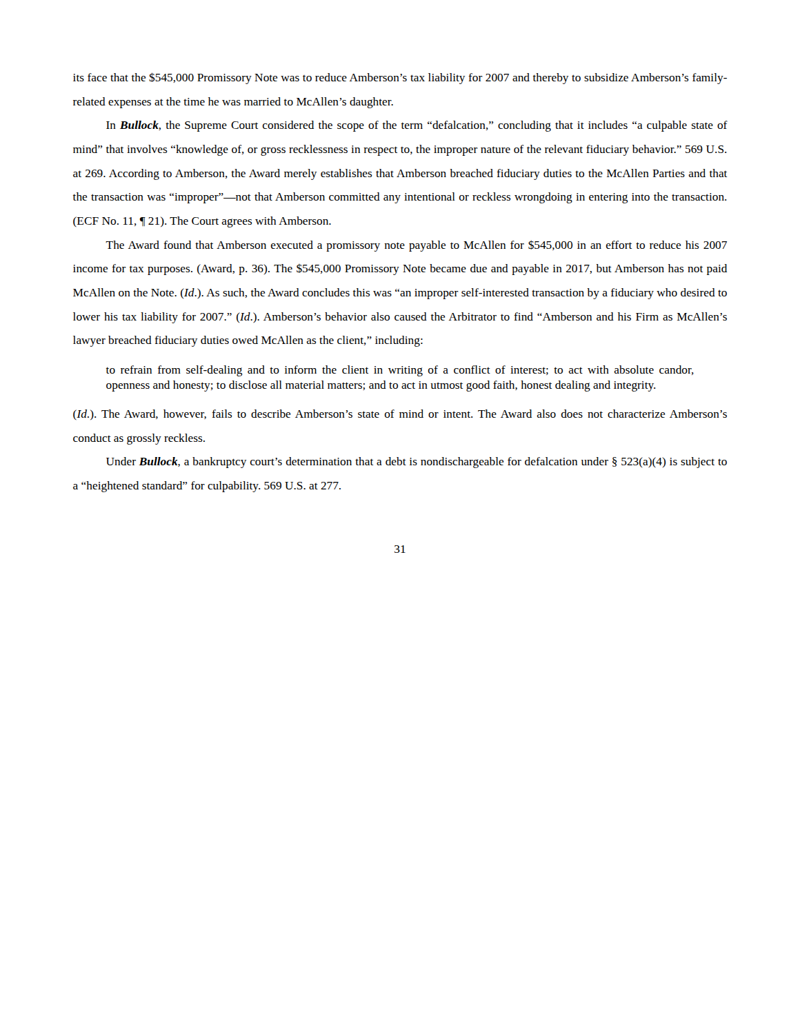its face that the $545,000 Promissory Note was to reduce Amberson’s tax liability for 2007 and thereby to subsidize Amberson’s family-related expenses at the time he was married to McAllen’s daughter.
In Bullock, the Supreme Court considered the scope of the term “defalcation,” concluding that it includes “a culpable state of mind” that involves “knowledge of, or gross recklessness in respect to, the improper nature of the relevant fiduciary behavior.” 569 U.S. at 269. According to Amberson, the Award merely establishes that Amberson breached fiduciary duties to the McAllen Parties and that the transaction was “improper”—not that Amberson committed any intentional or reckless wrongdoing in entering into the transaction. (ECF No. 11, ¶ 21). The Court agrees with Amberson.
The Award found that Amberson executed a promissory note payable to McAllen for $545,000 in an effort to reduce his 2007 income for tax purposes. (Award, p. 36). The $545,000 Promissory Note became due and payable in 2017, but Amberson has not paid McAllen on the Note. (Id.). As such, the Award concludes this was “an improper self-interested transaction by a fiduciary who desired to lower his tax liability for 2007.” (Id.). Amberson’s behavior also caused the Arbitrator to find “Amberson and his Firm as McAllen’s lawyer breached fiduciary duties owed McAllen as the client,” including:
to refrain from self-dealing and to inform the client in writing of a conflict of interest; to act with absolute candor, openness and honesty; to disclose all material matters; and to act in utmost good faith, honest dealing and integrity.
(Id.). The Award, however, fails to describe Amberson’s state of mind or intent. The Award also does not characterize Amberson’s conduct as grossly reckless.
Under Bullock, a bankruptcy court’s determination that a debt is nondischargeable for defalcation under § 523(a)(4) is subject to a “heightened standard” for culpability. 569 U.S. at 277.
31